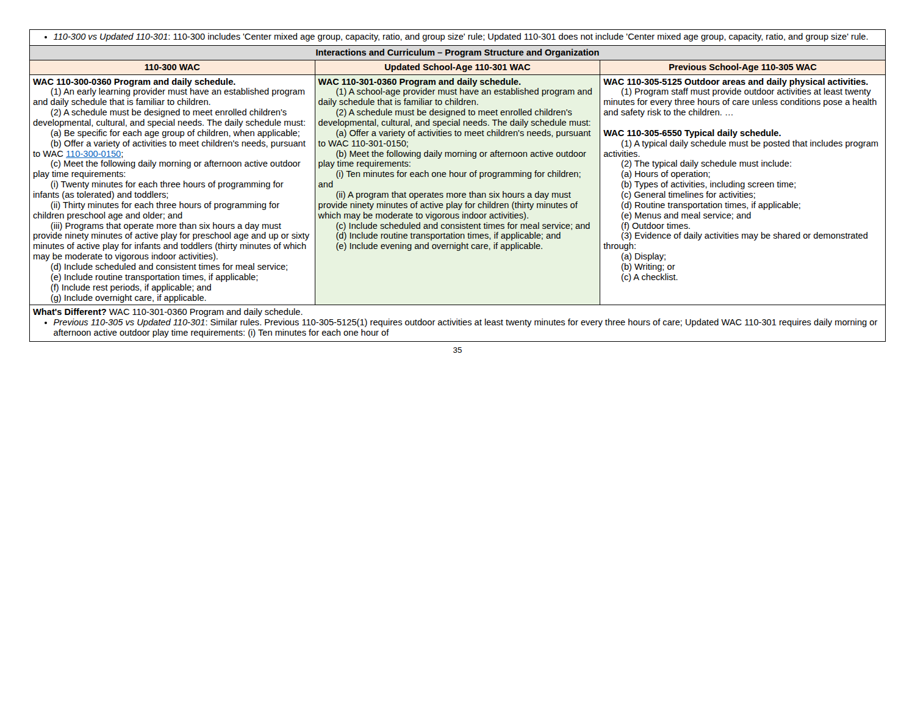| 110-300 vs Updated 110-301 : 110-300 includes 'Center mixed age group, capacity, ratio, and group size' rule; Updated 110-301 does not include 'Center mixed age group, capacity, ratio, and group size' rule. |
| Interactions and Curriculum – Program Structure and Organization |
| 110-300 WAC | Updated School-Age 110-301 WAC | Previous School-Age 110-305 WAC |
| WAC 110-300-0360 Program and daily schedule. (1) An early learning provider must have an established program and daily schedule that is familiar to children. (2) A schedule must be designed to meet enrolled children's developmental, cultural, and special needs. The daily schedule must: (a) Be specific for each age group of children, when applicable; (b) Offer a variety of activities to meet children's needs, pursuant to WAC 110-300-0150 ; (c) Meet the following daily morning or afternoon active outdoor play time requirements: (i) Twenty minutes for each three hours of programming for infants (as tolerated) and toddlers; (ii) Thirty minutes for each three hours of programming for children preschool age and older; and (iii) Programs that operate more than six hours a day must provide ninety minutes of active play for preschool age and up or sixty minutes of active play for infants and toddlers (thirty minutes of which may be moderate to vigorous indoor activities). (d) Include scheduled and consistent times for meal service; (e) Include routine transportation times, if applicable; (f) Include rest periods, if applicable; and (g) Include overnight care, if applicable. | WAC 110-301-0360 Program and daily schedule. (1) A school-age provider must have an established program and daily schedule that is familiar to children. (2) A schedule must be designed to meet enrolled children's developmental, cultural, and special needs. The daily schedule must: (a) Offer a variety of activities to meet children's needs, pursuant to WAC 110-301-0150; (b) Meet the following daily morning or afternoon active outdoor play time requirements: (i) Ten minutes for each one hour of programming for children; and (ii) A program that operates more than six hours a day must provide ninety minutes of active play for children (thirty minutes of which may be moderate to vigorous indoor activities). (c) Include scheduled and consistent times for meal service; and (d) Include routine transportation times, if applicable; and (e) Include evening and overnight care, if applicable. | WAC 110-305-5125 Outdoor areas and daily physical activities. (1) Program staff must provide outdoor activities at least twenty minutes for every three hours of care unless conditions pose a health and safety risk to the children. … WAC 110-305-6550 Typical daily schedule. (1) A typical daily schedule must be posted that includes program activities. (2) The typical daily schedule must include: (a) Hours of operation; (b) Types of activities, including screen time; (c) General timelines for activities; (d) Routine transportation times, if applicable; (e) Menus and meal service; and (f) Outdoor times. (3) Evidence of daily activities may be shared or demonstrated through: (a) Display; (b) Writing; or (c) A checklist. |
| What's Different? WAC 110-301-0360 Program and daily schedule. Previous 110-305 vs Updated 110-301 : Similar rules. Previous 110-305-5125(1) requires outdoor activities at least twenty minutes for every three hours of care; Updated WAC 110-301 requires daily morning or afternoon active outdoor play time requirements: (i) Ten minutes for each one hour of |
35